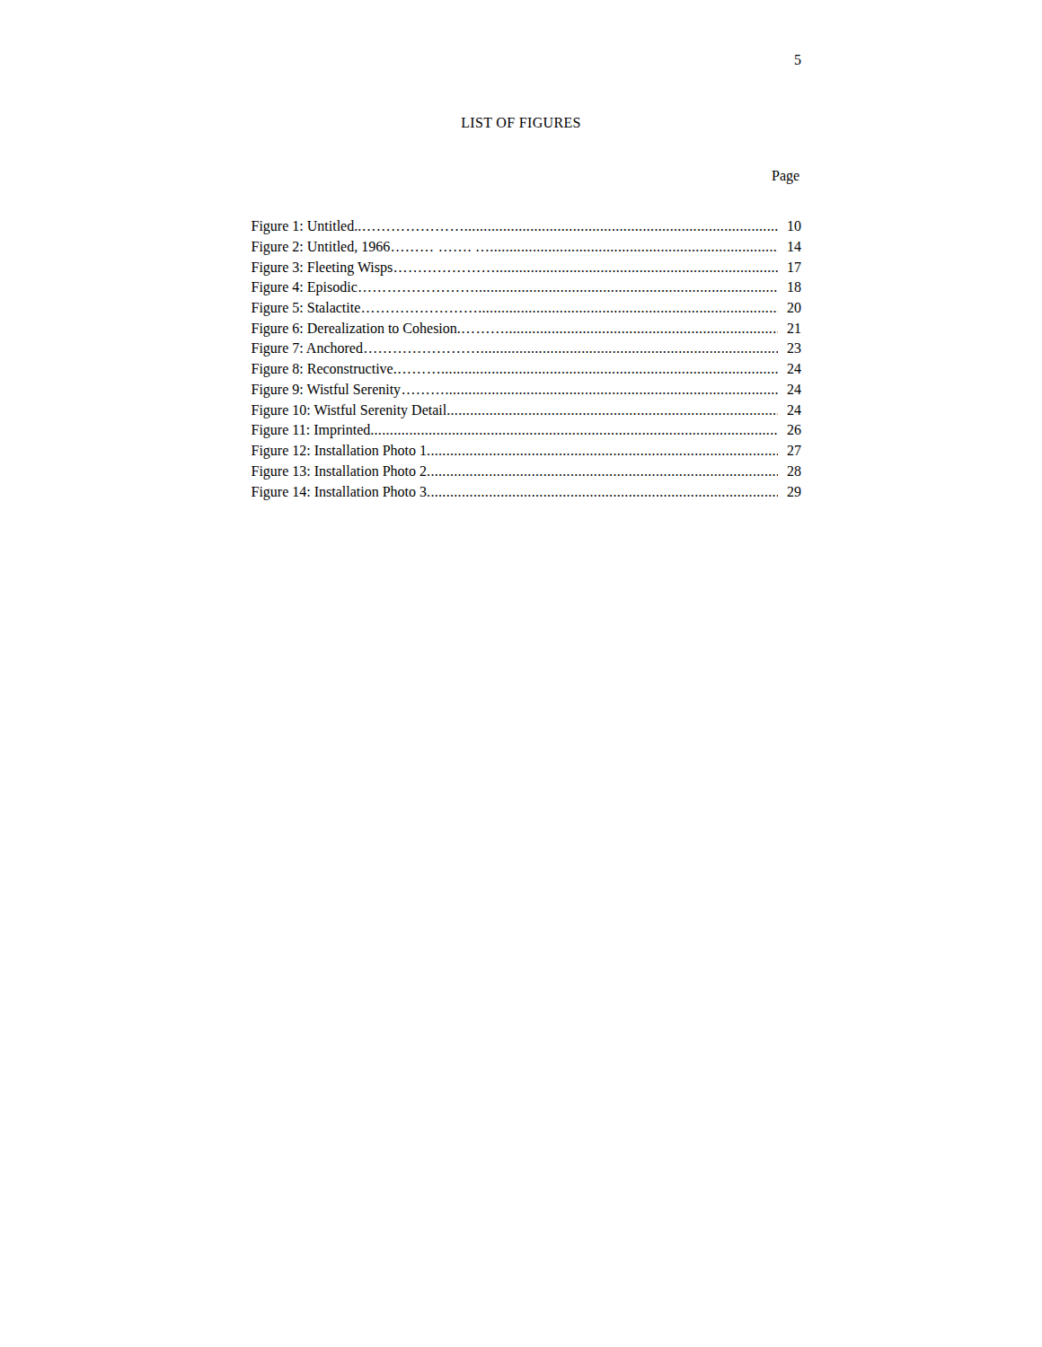5
LIST OF FIGURES
Page
Figure 1: Untitled..…………………........................................................................................ 10
Figure 2: Untitled, 1966……… ……. …................................................................................... 14
Figure 3: Fleeting Wisps…………………................................................................................. 17
Figure 4: Episodic……………………................................................................................. 18
Figure 5: Stalactite……………………................................................................................. 20
Figure 6: Derealization to Cohesion.………............................................................................... 21
Figure 7: Anchored……………………................................................................................. 23
Figure 8: Reconstructive.………............................................................................................... 24
Figure 9: Wistful Serenity………............................................................................................... 24
Figure 10: Wistful Serenity Detail............................................................................................... 24
Figure 11: Imprinted...................................................................................................................... 26
Figure 12: Installation Photo 1...................................................................................................... 27
Figure 13: Installation Photo 2...................................................................................................... 28
Figure 14: Installation Photo 3...................................................................................................... 29